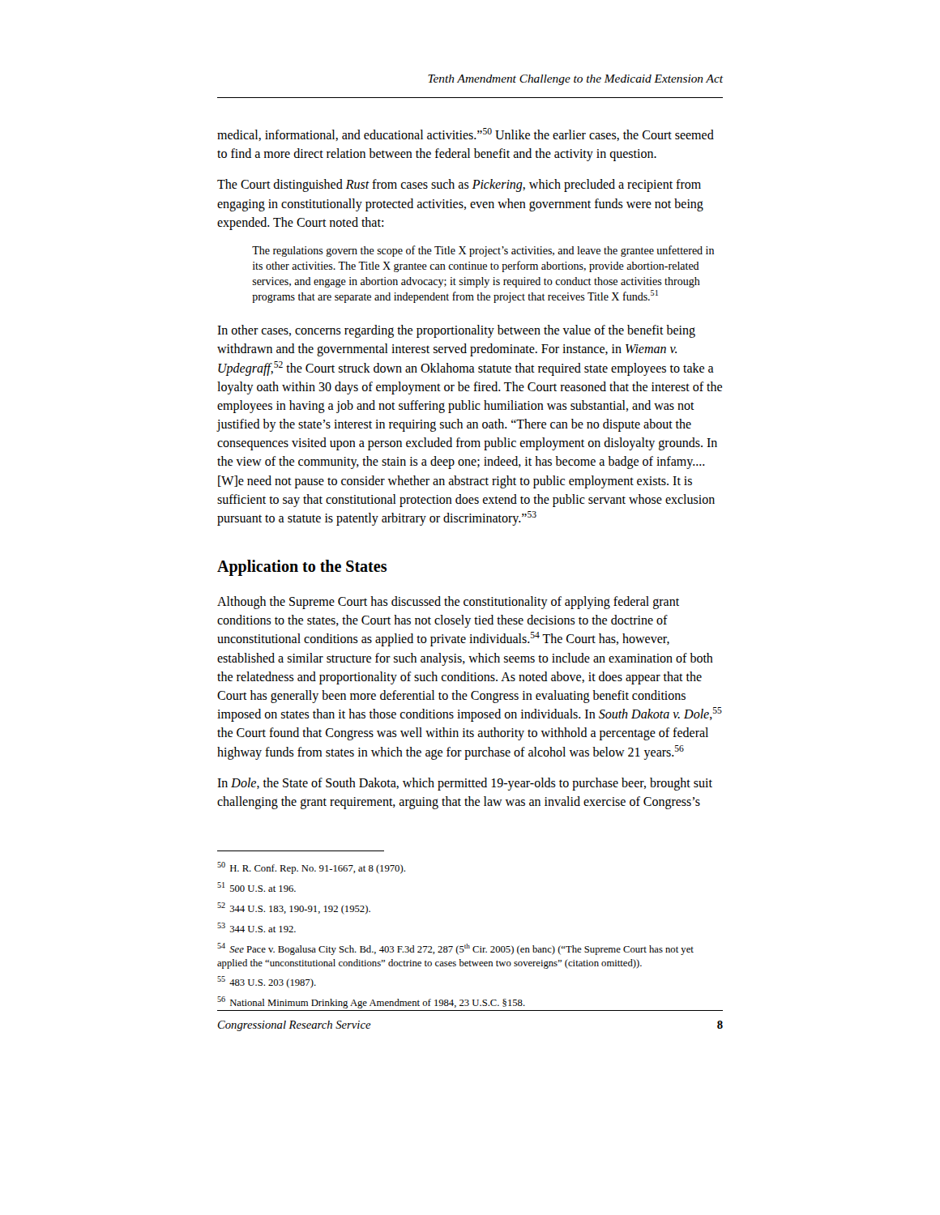Tenth Amendment Challenge to the Medicaid Extension Act
medical, informational, and educational activities.”50 Unlike the earlier cases, the Court seemed to find a more direct relation between the federal benefit and the activity in question.
The Court distinguished Rust from cases such as Pickering, which precluded a recipient from engaging in constitutionally protected activities, even when government funds were not being expended. The Court noted that:
The regulations govern the scope of the Title X project’s activities, and leave the grantee unfettered in its other activities. The Title X grantee can continue to perform abortions, provide abortion-related services, and engage in abortion advocacy; it simply is required to conduct those activities through programs that are separate and independent from the project that receives Title X funds.51
In other cases, concerns regarding the proportionality between the value of the benefit being withdrawn and the governmental interest served predominate. For instance, in Wieman v. Updegraff,52 the Court struck down an Oklahoma statute that required state employees to take a loyalty oath within 30 days of employment or be fired. The Court reasoned that the interest of the employees in having a job and not suffering public humiliation was substantial, and was not justified by the state’s interest in requiring such an oath. “There can be no dispute about the consequences visited upon a person excluded from public employment on disloyalty grounds. In the view of the community, the stain is a deep one; indeed, it has become a badge of infamy.... [W]e need not pause to consider whether an abstract right to public employment exists. It is sufficient to say that constitutional protection does extend to the public servant whose exclusion pursuant to a statute is patently arbitrary or discriminatory.”53
Application to the States
Although the Supreme Court has discussed the constitutionality of applying federal grant conditions to the states, the Court has not closely tied these decisions to the doctrine of unconstitutional conditions as applied to private individuals.54 The Court has, however, established a similar structure for such analysis, which seems to include an examination of both the relatedness and proportionality of such conditions. As noted above, it does appear that the Court has generally been more deferential to the Congress in evaluating benefit conditions imposed on states than it has those conditions imposed on individuals. In South Dakota v. Dole,55 the Court found that Congress was well within its authority to withhold a percentage of federal highway funds from states in which the age for purchase of alcohol was below 21 years.56
In Dole, the State of South Dakota, which permitted 19-year-olds to purchase beer, brought suit challenging the grant requirement, arguing that the law was an invalid exercise of Congress’s
50 H. R. Conf. Rep. No. 91-1667, at 8 (1970).
51 500 U.S. at 196.
52 344 U.S. 183, 190-91, 192 (1952).
53 344 U.S. at 192.
54 See Pace v. Bogalusa City Sch. Bd., 403 F.3d 272, 287 (5th Cir. 2005) (en banc) (“The Supreme Court has not yet applied the “unconstitutional conditions” doctrine to cases between two sovereigns” (citation omitted)).
55 483 U.S. 203 (1987).
56 National Minimum Drinking Age Amendment of 1984, 23 U.S.C. §158.
Congressional Research Service 8